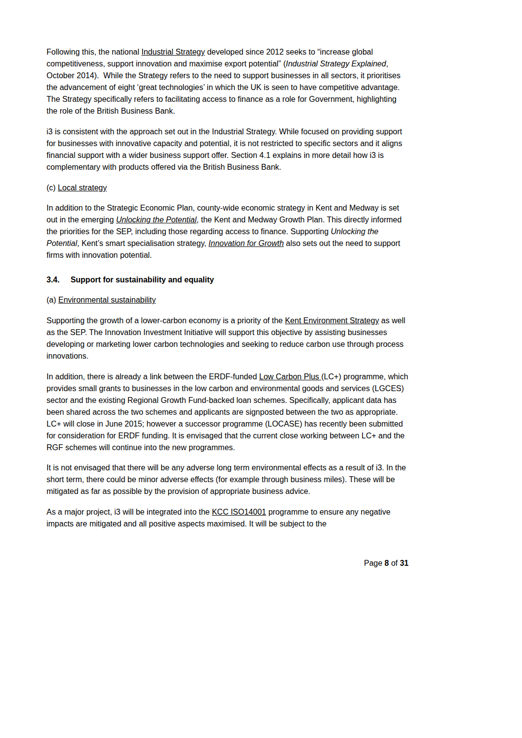Following this, the national Industrial Strategy developed since 2012 seeks to “increase global competitiveness, support innovation and maximise export potential” (Industrial Strategy Explained, October 2014). While the Strategy refers to the need to support businesses in all sectors, it prioritises the advancement of eight ‘great technologies’ in which the UK is seen to have competitive advantage. The Strategy specifically refers to facilitating access to finance as a role for Government, highlighting the role of the British Business Bank.
i3 is consistent with the approach set out in the Industrial Strategy. While focused on providing support for businesses with innovative capacity and potential, it is not restricted to specific sectors and it aligns financial support with a wider business support offer. Section 4.1 explains in more detail how i3 is complementary with products offered via the British Business Bank.
(c) Local strategy
In addition to the Strategic Economic Plan, county-wide economic strategy in Kent and Medway is set out in the emerging Unlocking the Potential, the Kent and Medway Growth Plan. This directly informed the priorities for the SEP, including those regarding access to finance. Supporting Unlocking the Potential, Kent’s smart specialisation strategy, Innovation for Growth also sets out the need to support firms with innovation potential.
3.4. Support for sustainability and equality
(a) Environmental sustainability
Supporting the growth of a lower-carbon economy is a priority of the Kent Environment Strategy as well as the SEP. The Innovation Investment Initiative will support this objective by assisting businesses developing or marketing lower carbon technologies and seeking to reduce carbon use through process innovations.
In addition, there is already a link between the ERDF-funded Low Carbon Plus (LC+) programme, which provides small grants to businesses in the low carbon and environmental goods and services (LGCES) sector and the existing Regional Growth Fund-backed loan schemes. Specifically, applicant data has been shared across the two schemes and applicants are signposted between the two as appropriate. LC+ will close in June 2015; however a successor programme (LOCASE) has recently been submitted for consideration for ERDF funding. It is envisaged that the current close working between LC+ and the RGF schemes will continue into the new programmes.
It is not envisaged that there will be any adverse long term environmental effects as a result of i3. In the short term, there could be minor adverse effects (for example through business miles). These will be mitigated as far as possible by the provision of appropriate business advice.
As a major project, i3 will be integrated into the KCC ISO14001 programme to ensure any negative impacts are mitigated and all positive aspects maximised. It will be subject to the
Page 8 of 31